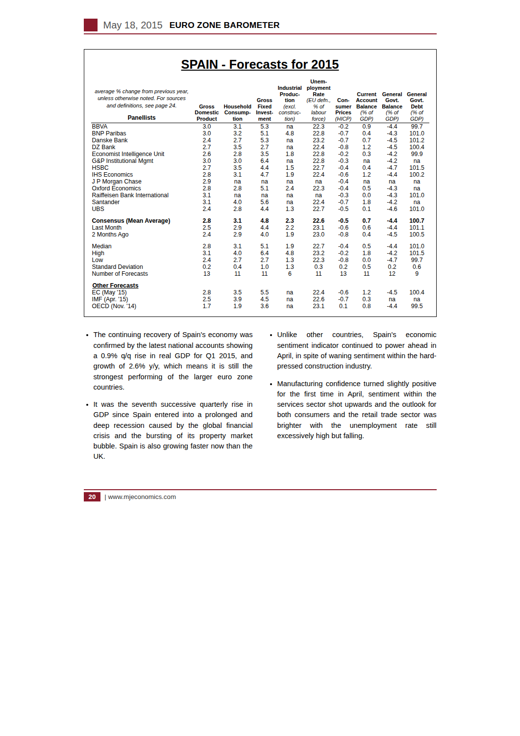May 18, 2015
EURO ZONE BAROMETER
SPAIN - Forecasts for 2015
| average % change from previous year, unless otherwise noted. For sources and definitions, see page 24. Panellists | Gross Domestic Product | Household Consump- tion | Gross Fixed Invest- ment | Industrial Produc- tion (excl. construc- tion) | Unem- ployment Rate (EU defn., % of labour force) | Con- sumer Prices (HICP) | Current Account Balance (% of GDP) | General Govt. Balance (% of GDP) | General Govt. Debt (% of GDP) |
| --- | --- | --- | --- | --- | --- | --- | --- | --- | --- |
| BBVA | 3.0 | 3.1 | 5.3 | na | 22.3 | -0.2 | 0.9 | -4.4 | 99.7 |
| BNP Paribas | 3.0 | 3.2 | 5.1 | 4.8 | 22.8 | -0.7 | 0.4 | -4.3 | 101.0 |
| Danske Bank | 2.4 | 2.7 | 5.3 | na | 23.2 | -0.7 | 0.7 | -4.5 | 101.2 |
| DZ Bank | 2.7 | 3.5 | 2.7 | na | 22.4 | -0.8 | 1.2 | -4.5 | 100.4 |
| Economist Intelligence Unit | 2.6 | 2.8 | 3.5 | 1.8 | 22.8 | -0.2 | 0.3 | -4.2 | 99.9 |
| G&P Institutional Mgmt | 3.0 | 3.0 | 6.4 | na | 22.8 | -0.3 | na | -4.2 | na |
| HSBC | 2.7 | 3.5 | 4.4 | 1.5 | 22.7 | -0.4 | 0.4 | -4.7 | 101.5 |
| IHS Economics | 2.8 | 3.1 | 4.7 | 1.9 | 22.4 | -0.6 | 1.2 | -4.4 | 100.2 |
| J P Morgan Chase | 2.9 | na | na | na | na | -0.4 | na | na | na |
| Oxford Economics | 2.8 | 2.8 | 5.1 | 2.4 | 22.3 | -0.4 | 0.5 | -4.3 | na |
| Raiffeisen Bank International | 3.1 | na | na | na | na | -0.3 | 0.0 | -4.3 | 101.0 |
| Santander | 3.1 | 4.0 | 5.6 | na | 22.4 | -0.7 | 1.8 | -4.2 | na |
| UBS | 2.4 | 2.8 | 4.4 | 1.3 | 22.7 | -0.5 | 0.1 | -4.6 | 101.0 |
| Consensus (Mean Average) | 2.8 | 3.1 | 4.8 | 2.3 | 22.6 | -0.5 | 0.7 | -4.4 | 100.7 |
| Last Month | 2.5 | 2.9 | 4.4 | 2.2 | 23.1 | -0.6 | 0.6 | -4.4 | 101.1 |
| 2 Months Ago | 2.4 | 2.9 | 4.0 | 1.9 | 23.0 | -0.8 | 0.4 | -4.5 | 100.5 |
| Median | 2.8 | 3.1 | 5.1 | 1.9 | 22.7 | -0.4 | 0.5 | -4.4 | 101.0 |
| High | 3.1 | 4.0 | 6.4 | 4.8 | 23.2 | -0.2 | 1.8 | -4.2 | 101.5 |
| Low | 2.4 | 2.7 | 2.7 | 1.3 | 22.3 | -0.8 | 0.0 | -4.7 | 99.7 |
| Standard Deviation | 0.2 | 0.4 | 1.0 | 1.3 | 0.3 | 0.2 | 0.5 | 0.2 | 0.6 |
| Number of Forecasts | 13 | 11 | 11 | 6 | 11 | 13 | 11 | 12 | 9 |
| Other Forecasts | |
| EC (May '15) | 2.8 | 3.5 | 5.5 | na | 22.4 | -0.6 | 1.2 | -4.5 | 100.4 |
| IMF (Apr. '15) | 2.5 | 3.9 | 4.5 | na | 22.6 | -0.7 | 0.3 | na | na |
| OECD (Nov. '14) | 1.7 | 1.9 | 3.6 | na | 23.1 | 0.1 | 0.8 | -4.4 | 99.5 |
The continuing recovery of Spain's economy was confirmed by the latest national accounts showing a 0.9% q/q rise in real GDP for Q1 2015, and growth of 2.6% y/y, which means it is still the strongest performing of the larger euro zone countries.
It was the seventh successive quarterly rise in GDP since Spain entered into a prolonged and deep recession caused by the global financial crisis and the bursting of its property market bubble. Spain is also growing faster now than the UK.
Unlike other countries, Spain's economic sentiment indicator continued to power ahead in April, in spite of waning sentiment within the hard-pressed construction industry.
Manufacturing confidence turned slightly positive for the first time in April, sentiment within the services sector shot upwards and the outlook for both consumers and the retail trade sector was brighter with the unemployment rate still excessively high but falling.
20
| www.mjeconomics.com